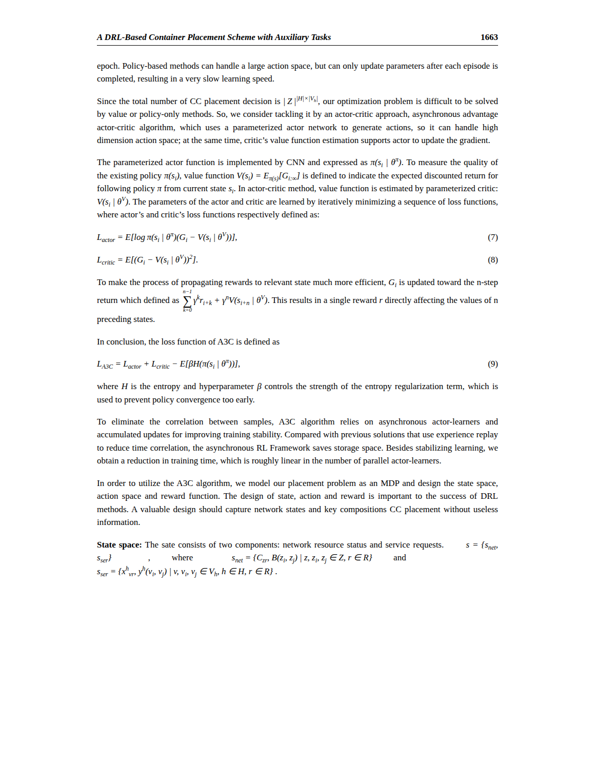A DRL-Based Container Placement Scheme with Auxiliary Tasks 1663
epoch. Policy-based methods can handle a large action space, but can only update parameters after each episode is completed, resulting in a very slow learning speed.
Since the total number of CC placement decision is |  Z ||H|×|Vh|, our optimization problem is difficult to be solved by value or policy-only methods. So, we consider tackling it by an actor-critic approach, asynchronous advantage actor-critic algorithm, which uses a parameterized actor network to generate actions, so it can handle high dimension action space; at the same time, critic’s value function estimation supports actor to update the gradient.
The parameterized actor function is implemented by CNN and expressed as π(si | θπ). To measure the quality of the existing policy π(si), value function V(si) = Eπ(s)[Gi:∞] is defined to indicate the expected discounted return for following policy π from current state si. In actor-critic method, value function is estimated by parameterized critic: V(si | θV). The parameters of the actor and critic are learned by iteratively minimizing a sequence of loss functions, where actor’s and critic’s loss functions respectively defined as:
Lactor = E[log π(si | θπ)(Gi − V(si | θV))], (7)
Lcritic = E[(Gi − V(si | θV))2]. (8)
To make the process of propagating rewards to relevant state much more efficient, Gi is updated toward the n-step return which defined as n−1∑k=0 γkri+k + γnV(si+n | θV). This results in a single reward r directly affecting the values of n preceding states.
In conclusion, the loss function of A3C is defined as
LA3C = Lactor + Lcritic − E[βH(π(si | θπ))], (9)
where H is the entropy and hyperparameter β controls the strength of the entropy regularization term, which is used to prevent policy convergence too early.
To eliminate the correlation between samples, A3C algorithm relies on asynchronous actor-learners and accumulated updates for improving training stability. Compared with previous solutions that use experience replay to reduce time correlation, the asynchronous RL Framework saves storage space. Besides stabilizing learning, we obtain a reduction in training time, which is roughly linear in the number of parallel actor-learners.
In order to utilize the A3C algorithm, we model our placement problem as an MDP and design the state space, action space and reward function. The design of state, action and reward is important to the success of DRL methods. A valuable design should capture network states and key compositions CC placement without useless information.
State space: The sate consists of two components: network resource status and service requests. s = {snet, sser} , where snet = {Czr, B(zi, zj) | z, zi, zj ∈ Z, r ∈ R} and sser = {xhvr, yh(vi, vj) | v, vi, vj ∈ Vh, h ∈ H, r ∈ R} .